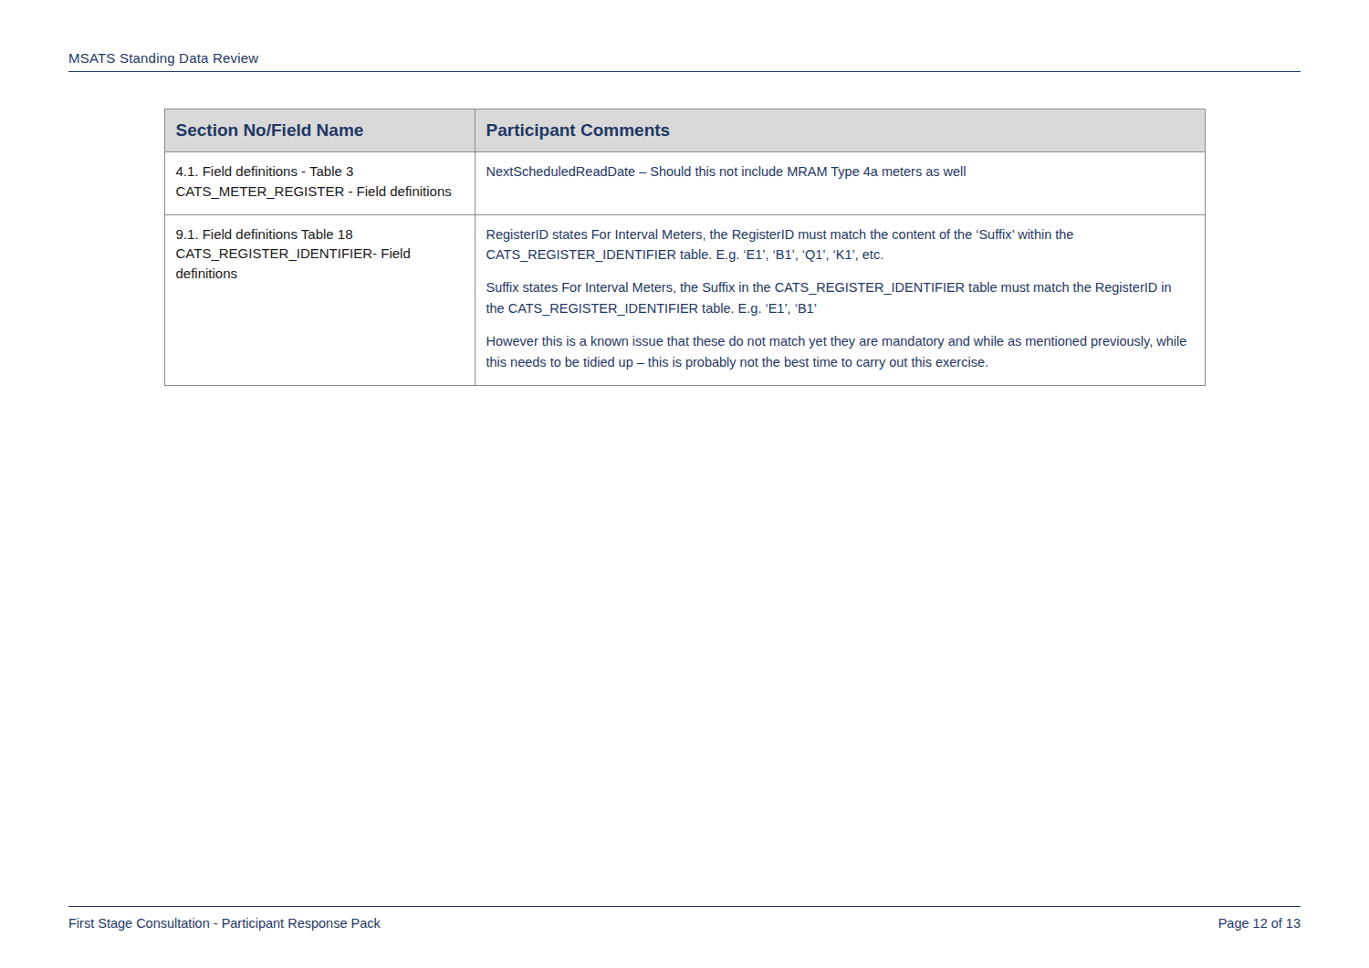MSATS Standing Data Review
| Section No/Field Name | Participant Comments |
| --- | --- |
| 4.1. Field definitions - Table 3 CATS_METER_REGISTER - Field definitions | NextScheduledReadDate – Should this not include MRAM Type 4a meters as well |
| 9.1. Field definitions Table 18 CATS_REGISTER_IDENTIFIER- Field definitions | RegisterID states For Interval Meters, the RegisterID must match the content of the ‘Suffix’ within the CATS_REGISTER_IDENTIFIER table. E.g. ‘E1’, ‘B1’, ‘Q1’, ‘K1’, etc. Suffix states For Interval Meters, the Suffix in the CATS_REGISTER_IDENTIFIER table must match the RegisterID in the CATS_REGISTER_IDENTIFIER table. E.g. ‘E1’, ‘B1’ However this is a known issue that these do not match yet they are mandatory and while as mentioned previously, while this needs to be tidied up – this is probably not the best time to carry out this exercise. |
First Stage Consultation - Participant Response Pack Page 12 of 13